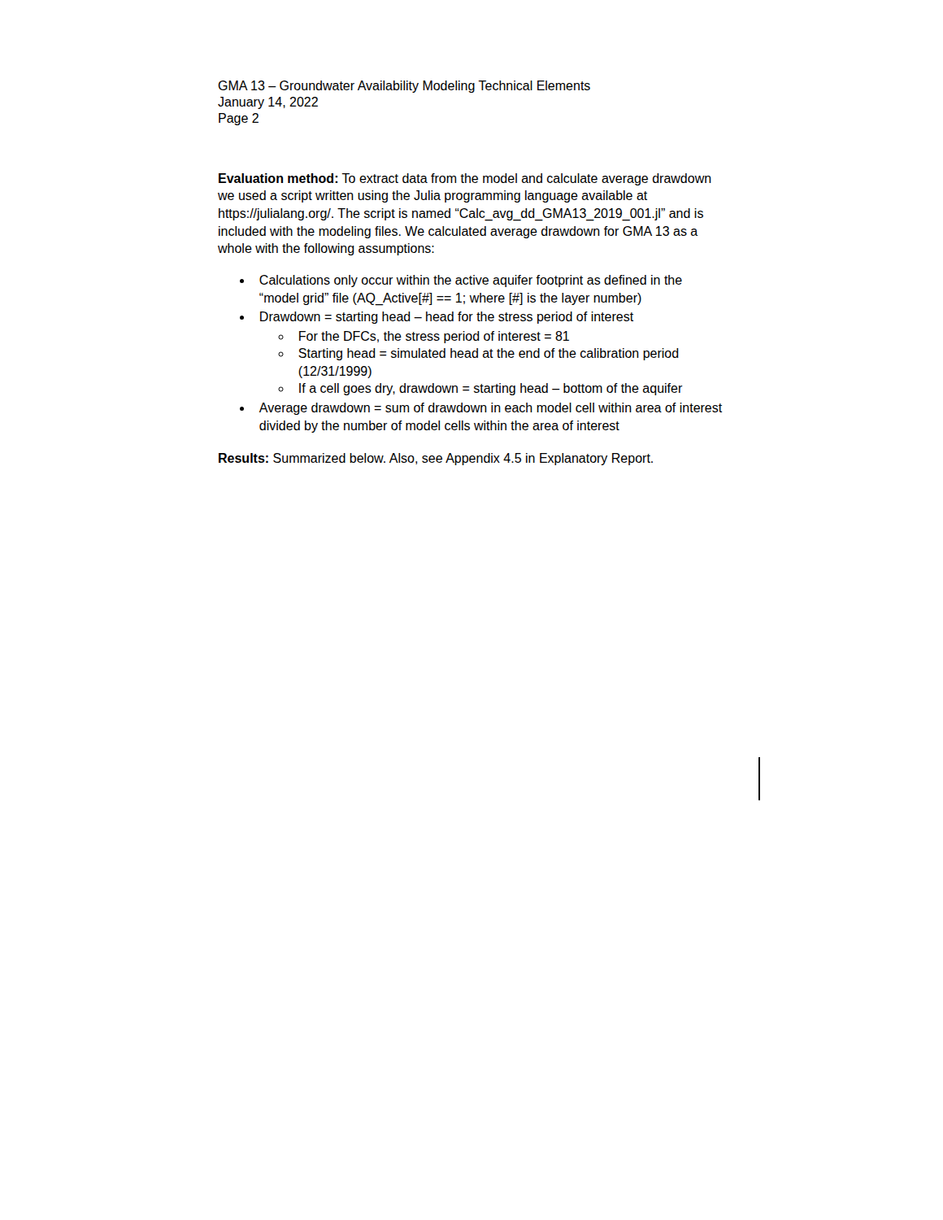GMA 13 – Groundwater Availability Modeling Technical Elements
January 14, 2022
Page 2
Evaluation method: To extract data from the model and calculate average drawdown we used a script written using the Julia programming language available at https://julialang.org/. The script is named “Calc_avg_dd_GMA13_2019_001.jl” and is included with the modeling files. We calculated average drawdown for GMA 13 as a whole with the following assumptions:
Calculations only occur within the active aquifer footprint as defined in the “model grid” file (AQ_Active[#] == 1; where [#] is the layer number)
Drawdown = starting head – head for the stress period of interest
For the DFCs, the stress period of interest = 81
Starting head = simulated head at the end of the calibration period (12/31/1999)
If a cell goes dry, drawdown = starting head – bottom of the aquifer
Average drawdown = sum of drawdown in each model cell within area of interest divided by the number of model cells within the area of interest
Results: Summarized below. Also, see Appendix 4.5 in Explanatory Report.